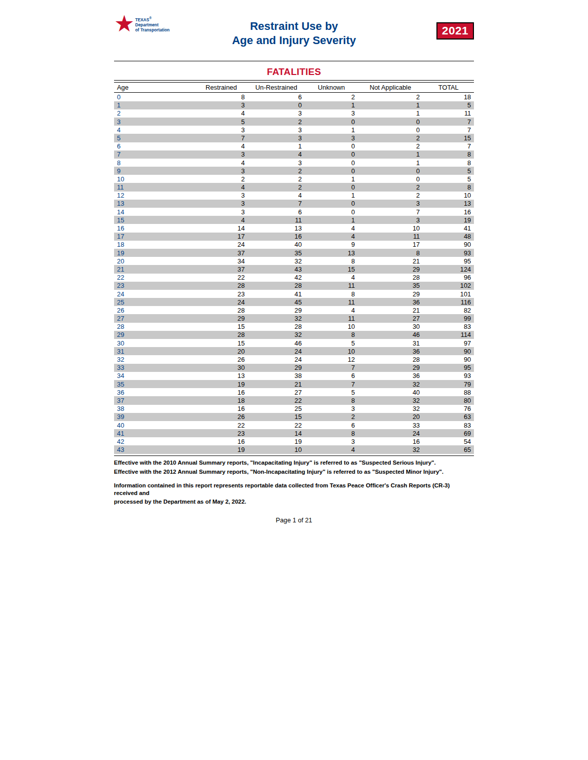★
TEXAS®
Department
of Transportation
Restraint Use by
Age and Injury Severity
2021
FATALITIES
| Age | Restrained | Un-Restrained | Unknown | Not Applicable | TOTAL |
| --- | --- | --- | --- | --- | --- |
| 0 | 8 | 6 | 2 | 2 | 18 |
| 1 | 3 | 0 | 1 | 1 | 5 |
| 2 | 4 | 3 | 3 | 1 | 11 |
| 3 | 5 | 2 | 0 | 0 | 7 |
| 4 | 3 | 3 | 1 | 0 | 7 |
| 5 | 7 | 3 | 3 | 2 | 15 |
| 6 | 4 | 1 | 0 | 2 | 7 |
| 7 | 3 | 4 | 0 | 1 | 8 |
| 8 | 4 | 3 | 0 | 1 | 8 |
| 9 | 3 | 2 | 0 | 0 | 5 |
| 10 | 2 | 2 | 1 | 0 | 5 |
| 11 | 4 | 2 | 0 | 2 | 8 |
| 12 | 3 | 4 | 1 | 2 | 10 |
| 13 | 3 | 7 | 0 | 3 | 13 |
| 14 | 3 | 6 | 0 | 7 | 16 |
| 15 | 4 | 11 | 1 | 3 | 19 |
| 16 | 14 | 13 | 4 | 10 | 41 |
| 17 | 17 | 16 | 4 | 11 | 48 |
| 18 | 24 | 40 | 9 | 17 | 90 |
| 19 | 37 | 35 | 13 | 8 | 93 |
| 20 | 34 | 32 | 8 | 21 | 95 |
| 21 | 37 | 43 | 15 | 29 | 124 |
| 22 | 22 | 42 | 4 | 28 | 96 |
| 23 | 28 | 28 | 11 | 35 | 102 |
| 24 | 23 | 41 | 8 | 29 | 101 |
| 25 | 24 | 45 | 11 | 36 | 116 |
| 26 | 28 | 29 | 4 | 21 | 82 |
| 27 | 29 | 32 | 11 | 27 | 99 |
| 28 | 15 | 28 | 10 | 30 | 83 |
| 29 | 28 | 32 | 8 | 46 | 114 |
| 30 | 15 | 46 | 5 | 31 | 97 |
| 31 | 20 | 24 | 10 | 36 | 90 |
| 32 | 26 | 24 | 12 | 28 | 90 |
| 33 | 30 | 29 | 7 | 29 | 95 |
| 34 | 13 | 38 | 6 | 36 | 93 |
| 35 | 19 | 21 | 7 | 32 | 79 |
| 36 | 16 | 27 | 5 | 40 | 88 |
| 37 | 18 | 22 | 8 | 32 | 80 |
| 38 | 16 | 25 | 3 | 32 | 76 |
| 39 | 26 | 15 | 2 | 20 | 63 |
| 40 | 22 | 22 | 6 | 33 | 83 |
| 41 | 23 | 14 | 8 | 24 | 69 |
| 42 | 16 | 19 | 3 | 16 | 54 |
| 43 | 19 | 10 | 4 | 32 | 65 |
Effective with the 2010 Annual Summary reports, "Incapacitating Injury" is referred to as "Suspected Serious Injury".
Effective with the 2012 Annual Summary reports, "Non-Incapacitating Injury" is referred to as "Suspected Minor Injury".
Information contained in this report represents reportable data collected from Texas Peace Officer's Crash Reports (CR-3) received and
processed by the Department as of May 2, 2022.
Page 1 of 21